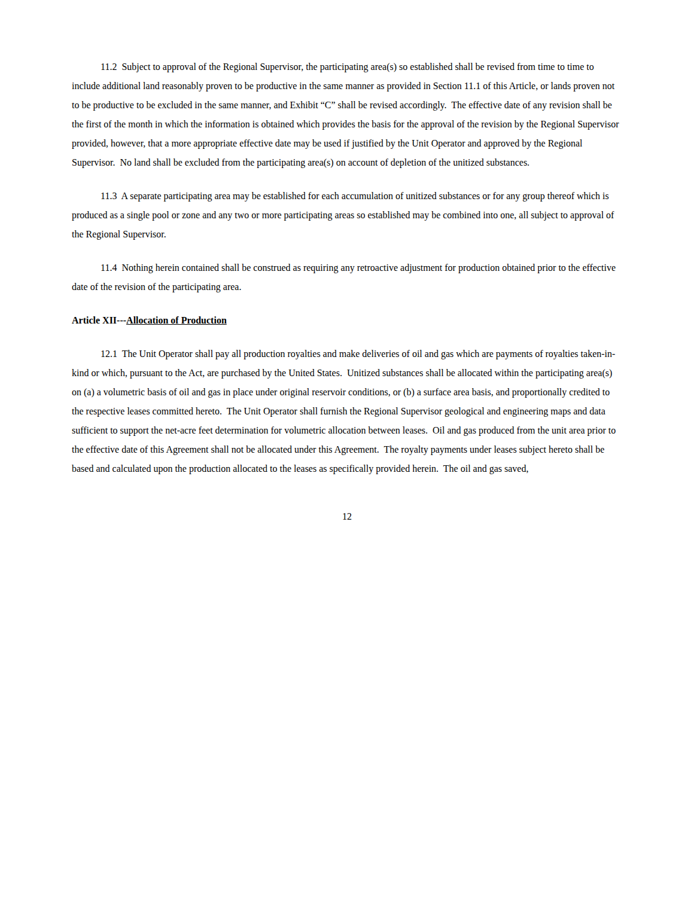11.2 Subject to approval of the Regional Supervisor, the participating area(s) so established shall be revised from time to time to include additional land reasonably proven to be productive in the same manner as provided in Section 11.1 of this Article, or lands proven not to be productive to be excluded in the same manner, and Exhibit “C” shall be revised accordingly. The effective date of any revision shall be the first of the month in which the information is obtained which provides the basis for the approval of the revision by the Regional Supervisor provided, however, that a more appropriate effective date may be used if justified by the Unit Operator and approved by the Regional Supervisor. No land shall be excluded from the participating area(s) on account of depletion of the unitized substances.
11.3 A separate participating area may be established for each accumulation of unitized substances or for any group thereof which is produced as a single pool or zone and any two or more participating areas so established may be combined into one, all subject to approval of the Regional Supervisor.
11.4 Nothing herein contained shall be construed as requiring any retroactive adjustment for production obtained prior to the effective date of the revision of the participating area.
Article XII---Allocation of Production
12.1 The Unit Operator shall pay all production royalties and make deliveries of oil and gas which are payments of royalties taken-in-kind or which, pursuant to the Act, are purchased by the United States. Unitized substances shall be allocated within the participating area(s) on (a) a volumetric basis of oil and gas in place under original reservoir conditions, or (b) a surface area basis, and proportionally credited to the respective leases committed hereto. The Unit Operator shall furnish the Regional Supervisor geological and engineering maps and data sufficient to support the net-acre feet determination for volumetric allocation between leases. Oil and gas produced from the unit area prior to the effective date of this Agreement shall not be allocated under this Agreement. The royalty payments under leases subject hereto shall be based and calculated upon the production allocated to the leases as specifically provided herein. The oil and gas saved,
12